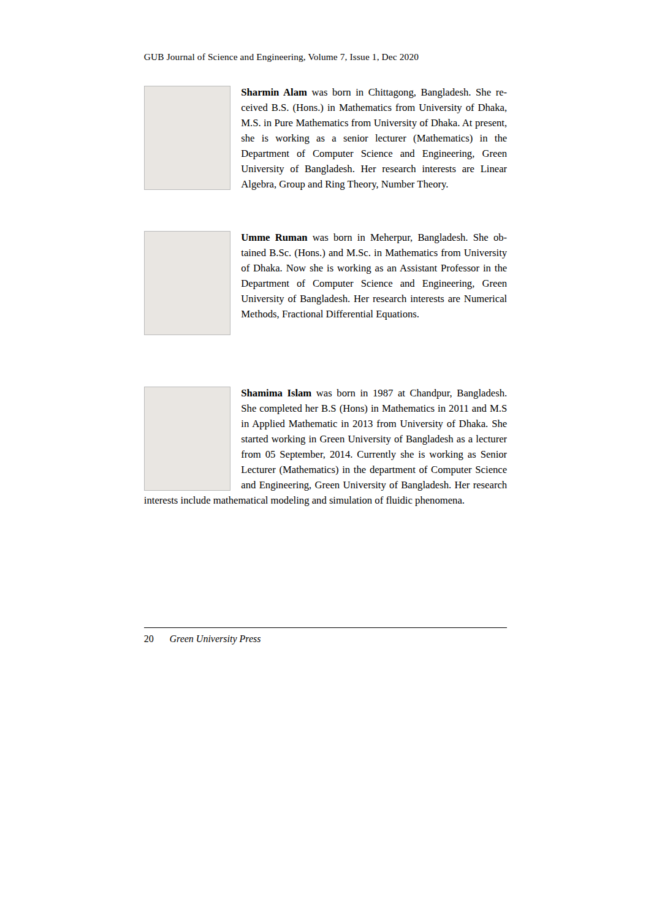GUB Journal of Science and Engineering, Volume 7, Issue 1, Dec 2020
Sharmin Alam was born in Chittagong, Bangladesh. She received B.S. (Hons.) in Mathematics from University of Dhaka, M.S. in Pure Mathematics from University of Dhaka. At present, she is working as a senior lecturer (Mathematics) in the Department of Computer Science and Engineering, Green University of Bangladesh. Her research interests are Linear Algebra, Group and Ring Theory, Number Theory.
Umme Ruman was born in Meherpur, Bangladesh. She obtained B.Sc. (Hons.) and M.Sc. in Mathematics from University of Dhaka. Now she is working as an Assistant Professor in the Department of Computer Science and Engineering, Green University of Bangladesh. Her research interests are Numerical Methods, Fractional Differential Equations.
Shamima Islam was born in 1987 at Chandpur, Bangladesh. She completed her B.S (Hons) in Mathematics in 2011 and M.S in Applied Mathematic in 2013 from University of Dhaka. She started working in Green University of Bangladesh as a lecturer from 05 September, 2014. Currently she is working as Senior Lecturer (Mathematics) in the department of Computer Science and Engineering, Green University of Bangladesh. Her research interests include mathematical modeling and simulation of fluidic phenomena.
20 Green University Press